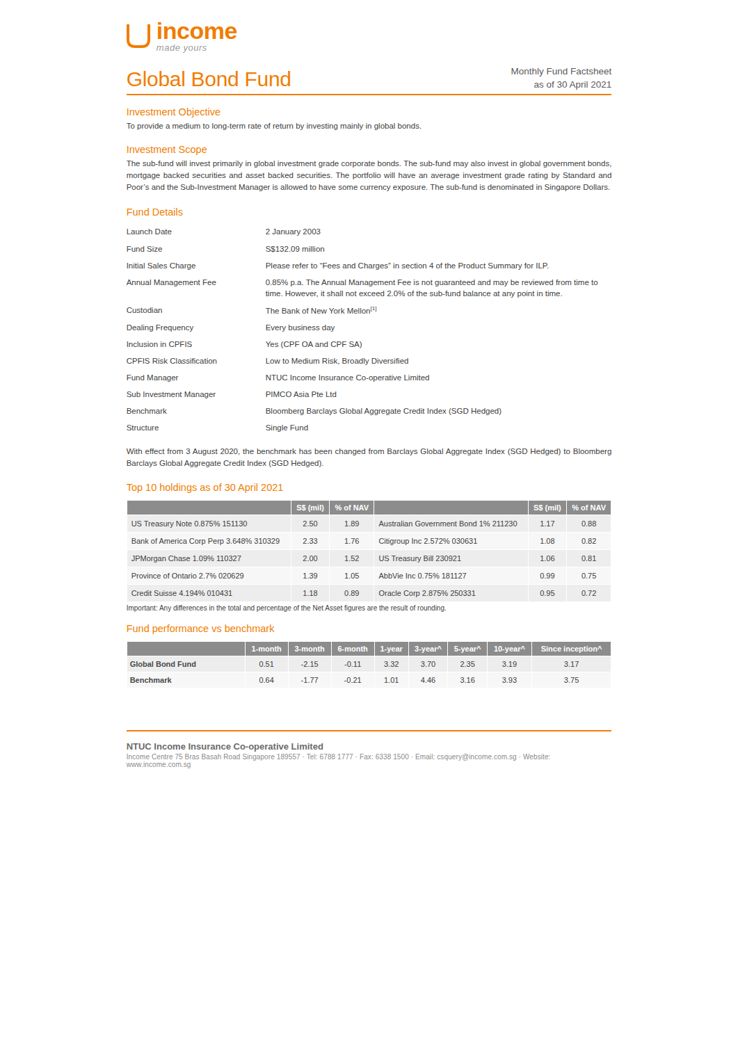income
made yours
Global Bond Fund
Monthly Fund Factsheet
as of 30 April 2021
Investment Objective
To provide a medium to long-term rate of return by investing mainly in global bonds.
Investment Scope
The sub-fund will invest primarily in global investment grade corporate bonds. The sub-fund may also invest in global government bonds, mortgage backed securities and asset backed securities. The portfolio will have an average investment grade rating by Standard and Poor’s and the Sub-Investment Manager is allowed to have some currency exposure. The sub-fund is denominated in Singapore Dollars.
Fund Details
| Launch Date | 2 January 2003 |
| Fund Size | S$132.09 million |
| Initial Sales Charge | Please refer to “Fees and Charges” in section 4 of the Product Summary for ILP. |
| Annual Management Fee | 0.85% p.a. The Annual Management Fee is not guaranteed and may be reviewed from time to time. However, it shall not exceed 2.0% of the sub-fund balance at any point in time. |
| Custodian | The Bank of New York Mellon [1] |
| Dealing Frequency | Every business day |
| Inclusion in CPFIS | Yes (CPF OA and CPF SA) |
| CPFIS Risk Classification | Low to Medium Risk, Broadly Diversified |
| Fund Manager | NTUC Income Insurance Co-operative Limited |
| Sub Investment Manager | PIMCO Asia Pte Ltd |
| Benchmark | Bloomberg Barclays Global Aggregate Credit Index (SGD Hedged) |
| Structure | Single Fund |
With effect from 3 August 2020, the benchmark has been changed from Barclays Global Aggregate Index (SGD Hedged) to Bloomberg Barclays Global Aggregate Credit Index (SGD Hedged).
Top 10 holdings as of 30 April 2021
| | S$ (mil) | % of NAV | | S$ (mil) | % of NAV |
| --- | --- | --- | --- | --- | --- |
| US Treasury Note 0.875% 151130 | 2.50 | 1.89 | Australian Government Bond 1% 211230 | 1.17 | 0.88 |
| Bank of America Corp Perp 3.648% 310329 | 2.33 | 1.76 | Citigroup Inc 2.572% 030631 | 1.08 | 0.82 |
| JPMorgan Chase 1.09% 110327 | 2.00 | 1.52 | US Treasury Bill 230921 | 1.06 | 0.81 |
| Province of Ontario 2.7% 020629 | 1.39 | 1.05 | AbbVie Inc 0.75% 181127 | 0.99 | 0.75 |
| Credit Suisse 4.194% 010431 | 1.18 | 0.89 | Oracle Corp 2.875% 250331 | 0.95 | 0.72 |
Important: Any differences in the total and percentage of the Net Asset figures are the result of rounding.
Fund performance vs benchmark
| | 1-month | 3-month | 6-month | 1-year | 3-year^ | 5-year^ | 10-year^ | Since inception^ |
| --- | --- | --- | --- | --- | --- | --- | --- | --- |
| Global Bond Fund | 0.51 | -2.15 | -0.11 | 3.32 | 3.70 | 2.35 | 3.19 | 3.17 |
| Benchmark | 0.64 | -1.77 | -0.21 | 1.01 | 4.46 | 3.16 | 3.93 | 3.75 |
NTUC Income Insurance Co-operative Limited
Income Centre 75 Bras Basah Road Singapore 189557 · Tel: 6788 1777 · Fax: 6338 1500 · Email: csquery@income.com.sg · Website: www.income.com.sg